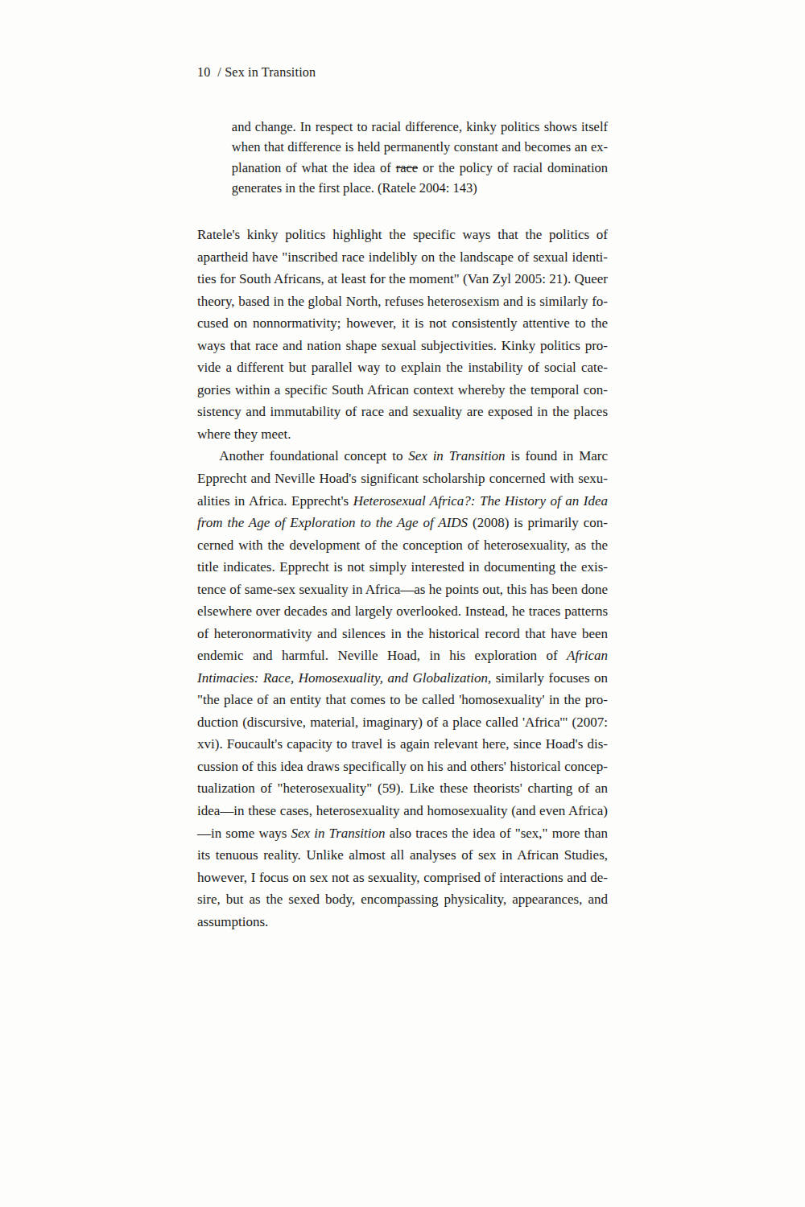10/ Sex in Transition
and change. In respect to racial difference, kinky politics shows itself when that difference is held permanently constant and becomes an explanation of what the idea of race or the policy of racial domination generates in the first place. (Ratele 2004: 143)
Ratele's kinky politics highlight the specific ways that the politics of apartheid have "inscribed race indelibly on the landscape of sexual identities for South Africans, at least for the moment" (Van Zyl 2005: 21). Queer theory, based in the global North, refuses heterosexism and is similarly focused on nonnormativity; however, it is not consistently attentive to the ways that race and nation shape sexual subjectivities. Kinky politics provide a different but parallel way to explain the instability of social categories within a specific South African context whereby the temporal consistency and immutability of race and sexuality are exposed in the places where they meet.
Another foundational concept to Sex in Transition is found in Marc Epprecht and Neville Hoad's significant scholarship concerned with sexualities in Africa. Epprecht's Heterosexual Africa?: The History of an Idea from the Age of Exploration to the Age of AIDS (2008) is primarily concerned with the development of the conception of heterosexuality, as the title indicates. Epprecht is not simply interested in documenting the existence of same-sex sexuality in Africa—as he points out, this has been done elsewhere over decades and largely overlooked. Instead, he traces patterns of heteronormativity and silences in the historical record that have been endemic and harmful. Neville Hoad, in his exploration of African Intimacies: Race, Homosexuality, and Globalization, similarly focuses on "the place of an entity that comes to be called 'homosexuality' in the production (discursive, material, imaginary) of a place called 'Africa'" (2007: xvi). Foucault's capacity to travel is again relevant here, since Hoad's discussion of this idea draws specifically on his and others' historical conceptualization of "heterosexuality" (59). Like these theorists' charting of an idea—in these cases, heterosexuality and homosexuality (and even Africa)—in some ways Sex in Transition also traces the idea of "sex," more than its tenuous reality. Unlike almost all analyses of sex in African Studies, however, I focus on sex not as sexuality, comprised of interactions and desire, but as the sexed body, encompassing physicality, appearances, and assumptions.